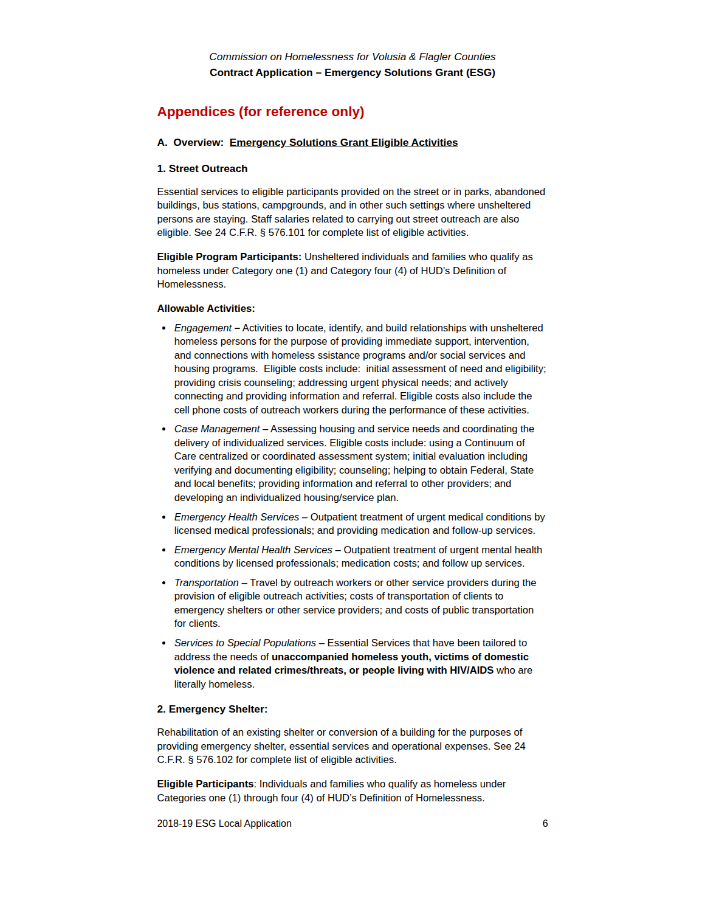Commission on Homelessness for Volusia & Flagler Counties
Contract Application – Emergency Solutions Grant (ESG)
Appendices (for reference only)
A. Overview: Emergency Solutions Grant Eligible Activities
1. Street Outreach
Essential services to eligible participants provided on the street or in parks, abandoned buildings, bus stations, campgrounds, and in other such settings where unsheltered persons are staying. Staff salaries related to carrying out street outreach are also eligible. See 24 C.F.R. § 576.101 for complete list of eligible activities.
Eligible Program Participants: Unsheltered individuals and families who qualify as homeless under Category one (1) and Category four (4) of HUD’s Definition of Homelessness.
Allowable Activities:
Engagement – Activities to locate, identify, and build relationships with unsheltered homeless persons for the purpose of providing immediate support, intervention, and connections with homeless ssistance programs and/or social services and housing programs. Eligible costs include: initial assessment of need and eligibility; providing crisis counseling; addressing urgent physical needs; and actively connecting and providing information and referral. Eligible costs also include the cell phone costs of outreach workers during the performance of these activities.
Case Management – Assessing housing and service needs and coordinating the delivery of individualized services. Eligible costs include: using a Continuum of Care centralized or coordinated assessment system; initial evaluation including verifying and documenting eligibility; counseling; helping to obtain Federal, State and local benefits; providing information and referral to other providers; and developing an individualized housing/service plan.
Emergency Health Services – Outpatient treatment of urgent medical conditions by licensed medical professionals; and providing medication and follow-up services.
Emergency Mental Health Services – Outpatient treatment of urgent mental health conditions by licensed professionals; medication costs; and follow up services.
Transportation – Travel by outreach workers or other service providers during the provision of eligible outreach activities; costs of transportation of clients to emergency shelters or other service providers; and costs of public transportation for clients.
Services to Special Populations – Essential Services that have been tailored to address the needs of unaccompanied homeless youth, victims of domestic violence and related crimes/threats, or people living with HIV/AIDS who are literally homeless.
2. Emergency Shelter:
Rehabilitation of an existing shelter or conversion of a building for the purposes of providing emergency shelter, essential services and operational expenses. See 24 C.F.R. § 576.102 for complete list of eligible activities.
Eligible Participants: Individuals and families who qualify as homeless under Categories one (1) through four (4) of HUD’s Definition of Homelessness.
2018-19 ESG Local Application 6